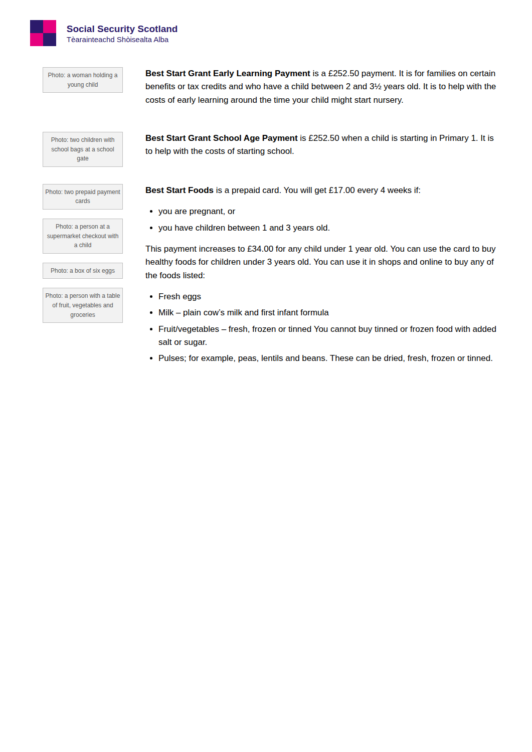Social Security Scotland
Tèarainteachd Shòisealta Alba
Photo: a woman holding a young child
Best Start Grant Early Learning Payment is a £252.50 payment. It is for families on certain benefits or tax credits and who have a child between 2 and 3½ years old. It is to help with the costs of early learning around the time your child might start nursery.
Photo: two children with school bags at a school gate
Best Start Grant School Age Payment is £252.50 when a child is starting in Primary 1. It is to help with the costs of starting school.
Photo: two prepaid payment cards
Photo: a person at a supermarket checkout with a child
Photo: a box of six eggs
Photo: a person with a table of fruit, vegetables and groceries
Best Start Foods is a prepaid card. You will get £17.00 every 4 weeks if:
you are pregnant, or
you have children between 1 and 3 years old.
This payment increases to £34.00 for any child under 1 year old. You can use the card to buy healthy foods for children under 3 years old. You can use it in shops and online to buy any of the foods listed:
Fresh eggs
Milk – plain cow’s milk and first infant formula
Fruit/vegetables – fresh, frozen or tinned You cannot buy tinned or frozen food with added salt or sugar.
Pulses; for example, peas, lentils and beans. These can be dried, fresh, frozen or tinned.